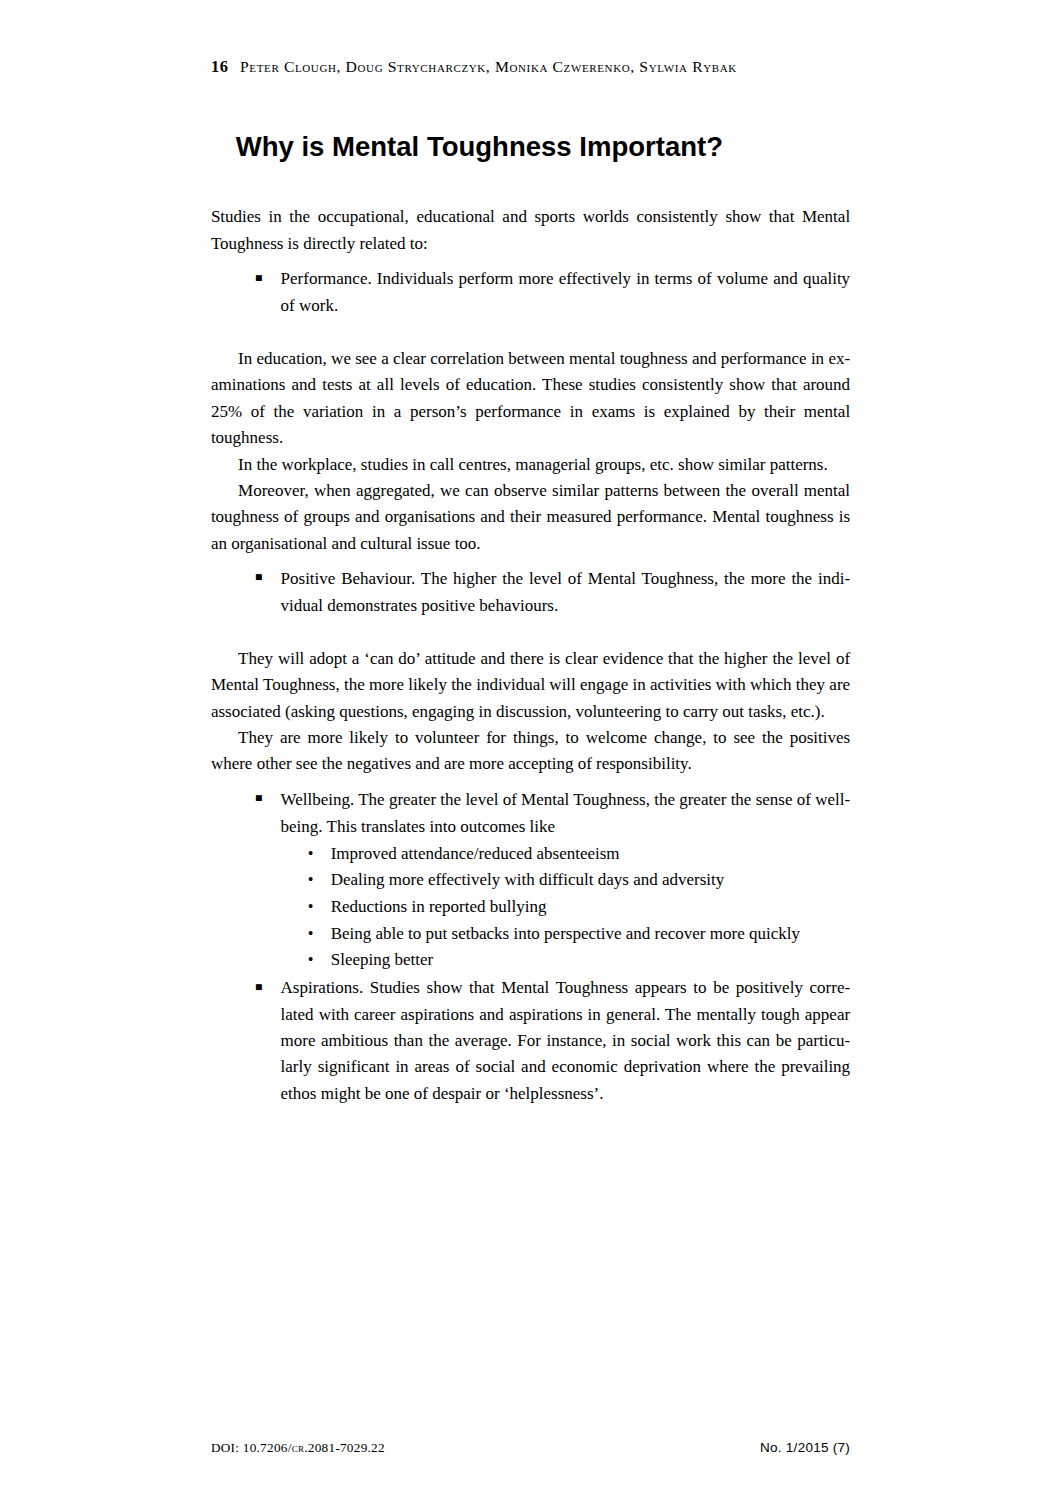16 Peter Clough, Doug Strycharczyk, Monika Czwerenko, Sylwia Rybak
Why is Mental Toughness Important?
Studies in the occupational, educational and sports worlds consistently show that Mental Toughness is directly related to:
Performance. Individuals perform more effectively in terms of volume and quality of work.
In education, we see a clear correlation between mental toughness and performance in examinations and tests at all levels of education. These studies consistently show that around 25% of the variation in a person’s performance in exams is explained by their mental toughness.
In the workplace, studies in call centres, managerial groups, etc. show similar patterns.
Moreover, when aggregated, we can observe similar patterns between the overall mental toughness of groups and organisations and their measured performance. Mental toughness is an organisational and cultural issue too.
Positive Behaviour. The higher the level of Mental Toughness, the more the individual demonstrates positive behaviours.
They will adopt a ‘can do’ attitude and there is clear evidence that the higher the level of Mental Toughness, the more likely the individual will engage in activities with which they are associated (asking questions, engaging in discussion, volunteering to carry out tasks, etc.).
They are more likely to volunteer for things, to welcome change, to see the positives where other see the negatives and are more accepting of responsibility.
Wellbeing. The greater the level of Mental Toughness, the greater the sense of well-being. This translates into outcomes like
Improved attendance/reduced absenteeism
Dealing more effectively with difficult days and adversity
Reductions in reported bullying
Being able to put setbacks into perspective and recover more quickly
Sleeping better
Aspirations. Studies show that Mental Toughness appears to be positively correlated with career aspirations and aspirations in general. The mentally tough appear more ambitious than the average. For instance, in social work this can be particularly significant in areas of social and economic deprivation where the prevailing ethos might be one of despair or ‘helplessness’.
DOI: 10.7206/cr.2081-7029.22 No. 1/2015 (7)